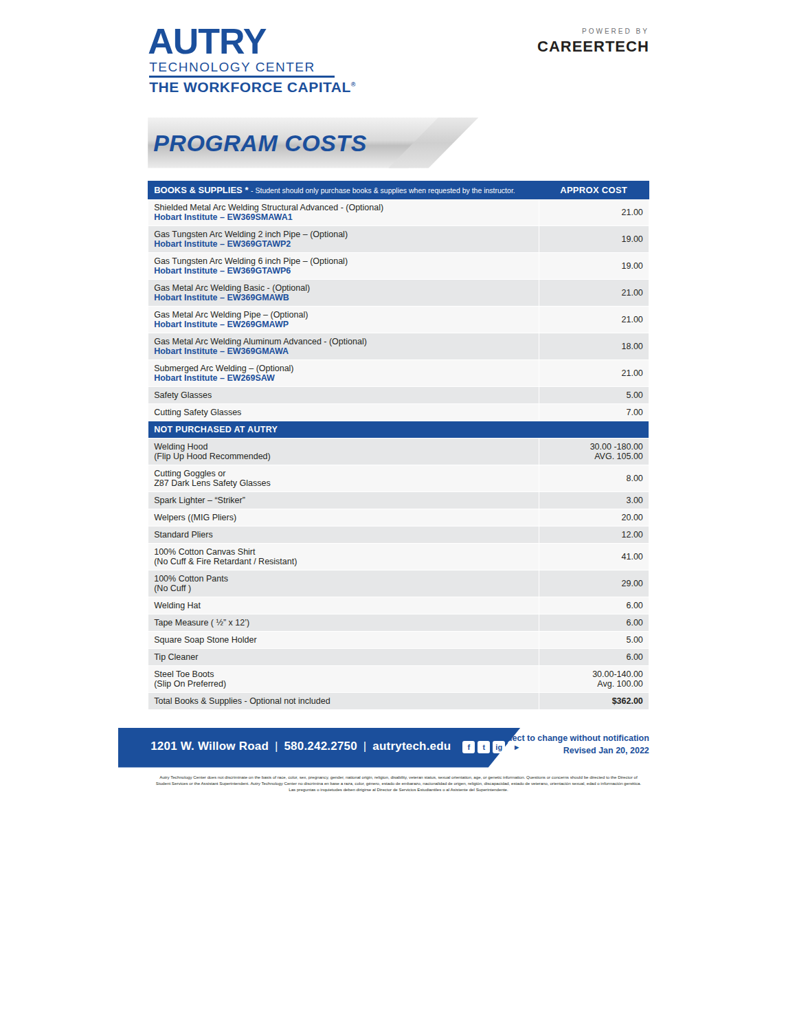AUTRY
TECHNOLOGY CENTER
THE WORKFORCE CAPITAL®
POWERED BY
CAREERTECH
PROGRAM COSTS
| BOOKS & SUPPLIES * - Student should only purchase books & supplies when requested by the instructor. | APPROX COST |
| --- | --- |
| Shielded Metal Arc Welding Structural Advanced - (Optional) Hobart Institute – EW369SMAWA1 | 21.00 |
| Gas Tungsten Arc Welding 2 inch Pipe – (Optional) Hobart Institute – EW369GTAWP2 | 19.00 |
| Gas Tungsten Arc Welding 6 inch Pipe – (Optional) Hobart Institute – EW369GTAWP6 | 19.00 |
| Gas Metal Arc Welding Basic - (Optional) Hobart Institute – EW369GMAWB | 21.00 |
| Gas Metal Arc Welding Pipe – (Optional) Hobart Institute – EW269GMAWP | 21.00 |
| Gas Metal Arc Welding Aluminum Advanced - (Optional) Hobart Institute – EW369GMAWA | 18.00 |
| Submerged Arc Welding – (Optional) Hobart Institute – EW269SAW | 21.00 |
| Safety Glasses | 5.00 |
| Cutting Safety Glasses | 7.00 |
| NOT PURCHASED AT AUTRY |
| Welding Hood (Flip Up Hood Recommended) | 30.00 -180.00 AVG. 105.00 |
| Cutting Goggles or Z87 Dark Lens Safety Glasses | 8.00 |
| Spark Lighter – “Striker” | 3.00 |
| Welpers ((MIG Pliers) | 20.00 |
| Standard Pliers | 12.00 |
| 100% Cotton Canvas Shirt (No Cuff & Fire Retardant / Resistant) | 41.00 |
| 100% Cotton Pants (No Cuff ) | 29.00 |
| Welding Hat | 6.00 |
| Tape Measure ( ½” x 12’) | 6.00 |
| Square Soap Stone Holder | 5.00 |
| Tip Cleaner | 6.00 |
| Steel Toe Boots (Slip On Preferred) | 30.00-140.00 Avg. 100.00 |
| Total Books & Supplies - Optional not included | $362.00 |
1201 W. Willow Road | 580.242.2750 | autrytech.edu ftig►
*Subject to change without notification
Revised Jan 20, 2022
Autry Technology Center does not discriminate on the basis of race, color, sex, pregnancy, gender, national origin, religion, disability, veteran status, sexual orientation, age, or genetic information. Questions or concerns should be directed to the Director of Student Services or the Assistant Superintendent. Autry Technology Center no discrimina en base a raza, color, género, estado de embarazo, nacionalidad de origen, religión, discapacidad, estado de veterano, orientación sexual, edad o información genética. Las preguntas o inquietudes deben dirigirse al Director de Servicios Estudiantiles o al Asistente del Superintendente.